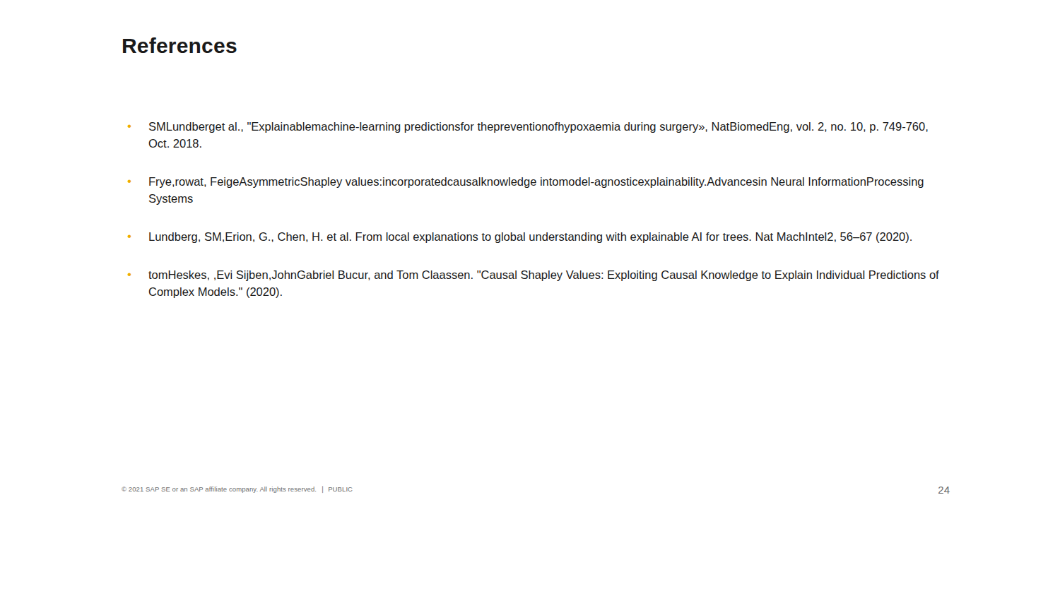References
SMLundberget al., "Explainablemachine-learning predictionsfor thepreventionofhypoxaemia during surgery», NatBiomedEng, vol. 2, no. 10, p. 749-760, Oct. 2018.
Frye,rowat, FeigeAsymmetricShapley values:incorporatedcausalknowledge intomodel-agnosticexplainability.Advancesin Neural InformationProcessing Systems
Lundberg, SM,Erion, G., Chen, H. et al. From local explanations to global understanding with explainable AI for trees. Nat MachIntel2, 56–67 (2020).
tomHeskes, ,Evi Sijben,JohnGabriel Bucur, and Tom Claassen. "Causal Shapley Values: Exploiting Causal Knowledge to Explain Individual Predictions of Complex Models." (2020).
© 2021 SAP SE or an SAP affiliate company. All rights reserved. ∣ PUBLIC
24